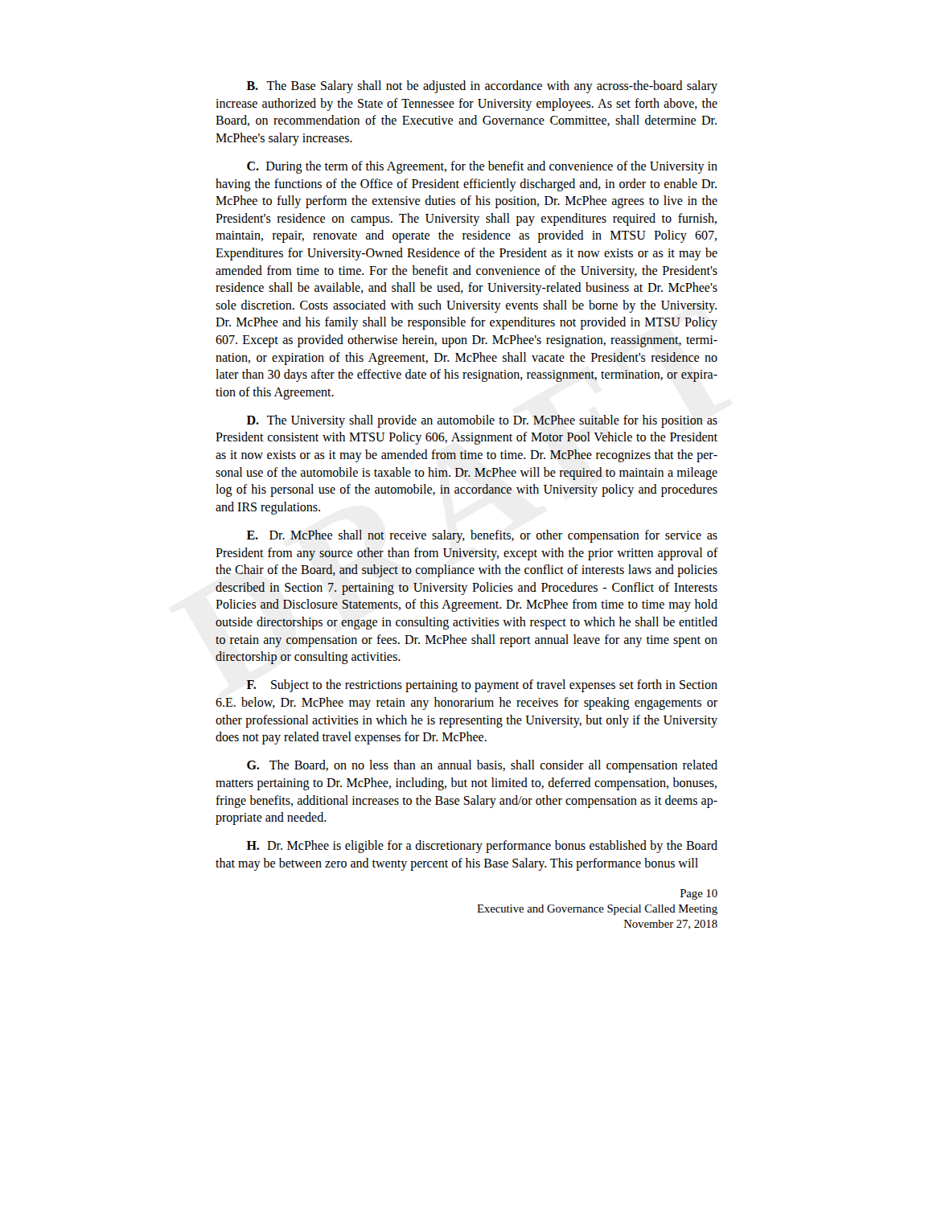DRAFT
B. The Base Salary shall not be adjusted in accordance with any across-the-board salary increase authorized by the State of Tennessee for University employees. As set forth above, the Board, on recommendation of the Executive and Governance Committee, shall determine Dr. McPhee's salary increases.
C. During the term of this Agreement, for the benefit and convenience of the University in having the functions of the Office of President efficiently discharged and, in order to enable Dr. McPhee to fully perform the extensive duties of his position, Dr. McPhee agrees to live in the President's residence on campus. The University shall pay expenditures required to furnish, maintain, repair, renovate and operate the residence as provided in MTSU Policy 607, Expenditures for University-Owned Residence of the President as it now exists or as it may be amended from time to time. For the benefit and convenience of the University, the President's residence shall be available, and shall be used, for University-related business at Dr. McPhee's sole discretion. Costs associated with such University events shall be borne by the University. Dr. McPhee and his family shall be responsible for expenditures not provided in MTSU Policy 607. Except as provided otherwise herein, upon Dr. McPhee's resignation, reassignment, termination, or expiration of this Agreement, Dr. McPhee shall vacate the President's residence no later than 30 days after the effective date of his resignation, reassignment, termination, or expiration of this Agreement.
D. The University shall provide an automobile to Dr. McPhee suitable for his position as President consistent with MTSU Policy 606, Assignment of Motor Pool Vehicle to the President as it now exists or as it may be amended from time to time. Dr. McPhee recognizes that the personal use of the automobile is taxable to him. Dr. McPhee will be required to maintain a mileage log of his personal use of the automobile, in accordance with University policy and procedures and IRS regulations.
E. Dr. McPhee shall not receive salary, benefits, or other compensation for service as President from any source other than from University, except with the prior written approval of the Chair of the Board, and subject to compliance with the conflict of interests laws and policies described in Section 7. pertaining to University Policies and Procedures - Conflict of Interests Policies and Disclosure Statements, of this Agreement. Dr. McPhee from time to time may hold outside directorships or engage in consulting activities with respect to which he shall be entitled to retain any compensation or fees. Dr. McPhee shall report annual leave for any time spent on directorship or consulting activities.
F. Subject to the restrictions pertaining to payment of travel expenses set forth in Section 6.E. below, Dr. McPhee may retain any honorarium he receives for speaking engagements or other professional activities in which he is representing the University, but only if the University does not pay related travel expenses for Dr. McPhee.
G. The Board, on no less than an annual basis, shall consider all compensation related matters pertaining to Dr. McPhee, including, but not limited to, deferred compensation, bonuses, fringe benefits, additional increases to the Base Salary and/or other compensation as it deems appropriate and needed.
H. Dr. McPhee is eligible for a discretionary performance bonus established by the Board that may be between zero and twenty percent of his Base Salary. This performance bonus will
Page 10
Executive and Governance Special Called Meeting
November 27, 2018